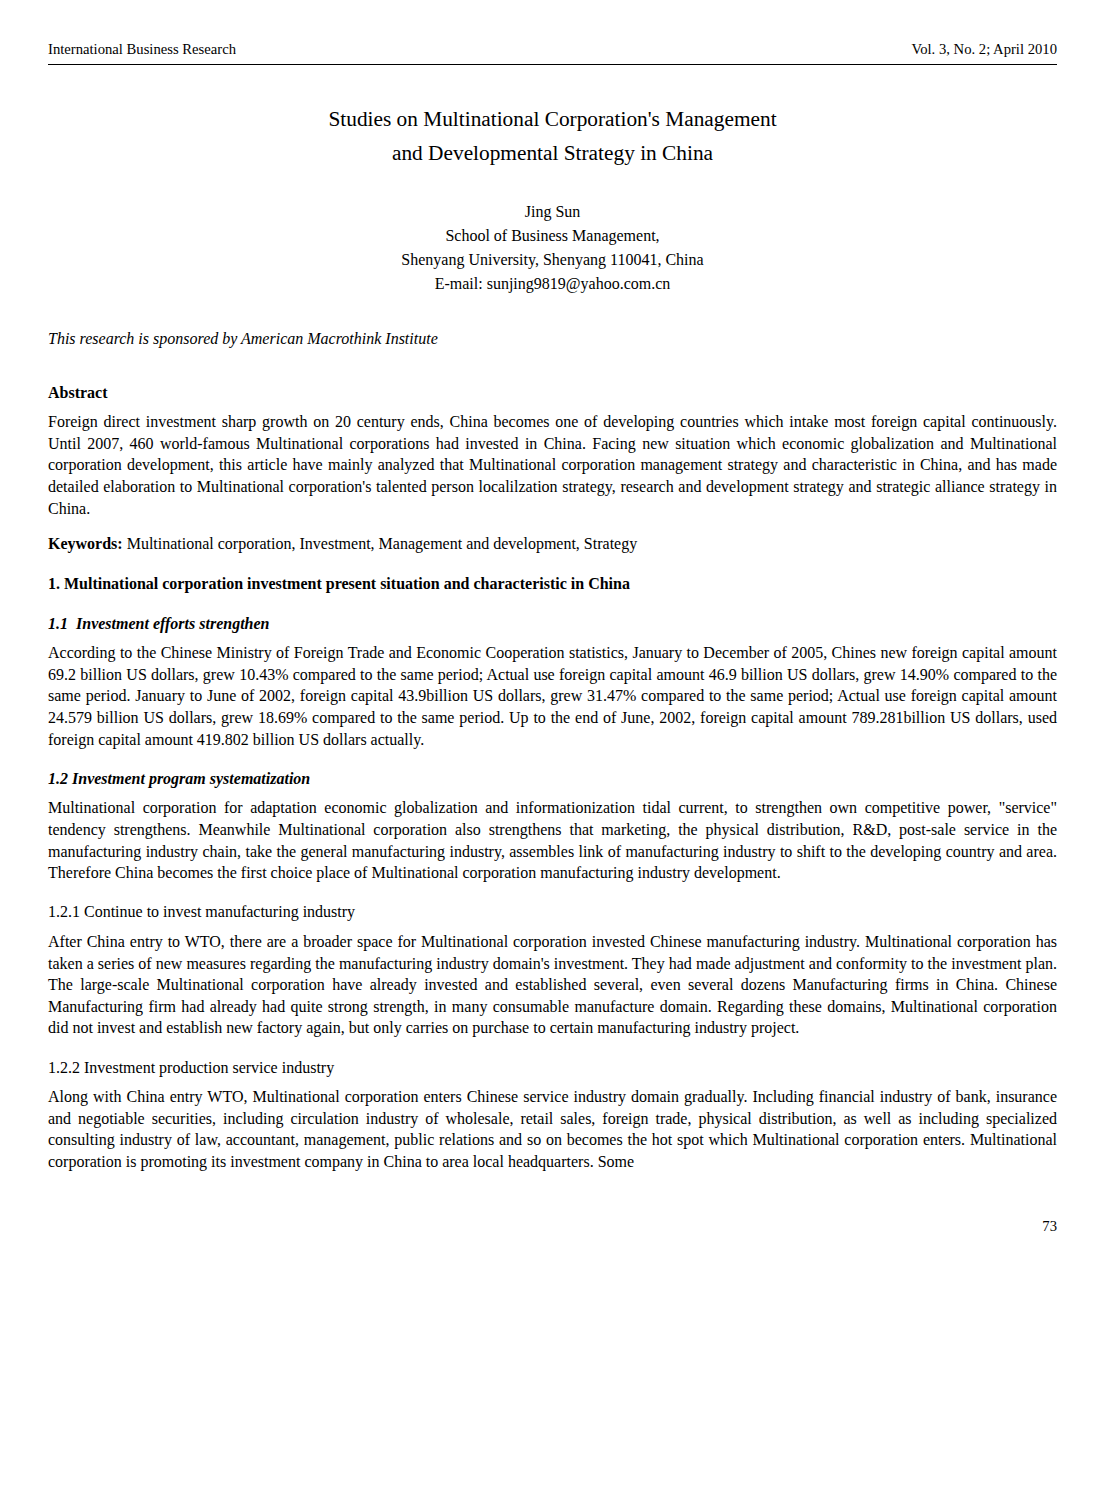International Business Research Vol. 3, No. 2; April 2010
Studies on Multinational Corporation's Management
and Developmental Strategy in China
Jing Sun
School of Business Management,
Shenyang University, Shenyang 110041, China
E-mail: sunjing9819@yahoo.com.cn
This research is sponsored by American Macrothink Institute
Abstract
Foreign direct investment sharp growth on 20 century ends, China becomes one of developing countries which intake most foreign capital continuously. Until 2007, 460 world-famous Multinational corporations had invested in China. Facing new situation which economic globalization and Multinational corporation development, this article have mainly analyzed that Multinational corporation management strategy and characteristic in China, and has made detailed elaboration to Multinational corporation's talented person localilzation strategy, research and development strategy and strategic alliance strategy in China.
Keywords: Multinational corporation, Investment, Management and development, Strategy
1. Multinational corporation investment present situation and characteristic in China
1.1 Investment efforts strengthen
According to the Chinese Ministry of Foreign Trade and Economic Cooperation statistics, January to December of 2005, Chines new foreign capital amount 69.2 billion US dollars, grew 10.43% compared to the same period; Actual use foreign capital amount 46.9 billion US dollars, grew 14.90% compared to the same period. January to June of 2002, foreign capital 43.9billion US dollars, grew 31.47% compared to the same period; Actual use foreign capital amount 24.579 billion US dollars, grew 18.69% compared to the same period. Up to the end of June, 2002, foreign capital amount 789.281billion US dollars, used foreign capital amount 419.802 billion US dollars actually.
1.2 Investment program systematization
Multinational corporation for adaptation economic globalization and informationization tidal current, to strengthen own competitive power, "service" tendency strengthens. Meanwhile Multinational corporation also strengthens that marketing, the physical distribution, R&D, post-sale service in the manufacturing industry chain, take the general manufacturing industry, assembles link of manufacturing industry to shift to the developing country and area. Therefore China becomes the first choice place of Multinational corporation manufacturing industry development.
1.2.1 Continue to invest manufacturing industry
After China entry to WTO, there are a broader space for Multinational corporation invested Chinese manufacturing industry. Multinational corporation has taken a series of new measures regarding the manufacturing industry domain's investment. They had made adjustment and conformity to the investment plan. The large-scale Multinational corporation have already invested and established several, even several dozens Manufacturing firms in China. Chinese Manufacturing firm had already had quite strong strength, in many consumable manufacture domain. Regarding these domains, Multinational corporation did not invest and establish new factory again, but only carries on purchase to certain manufacturing industry project.
1.2.2 Investment production service industry
Along with China entry WTO, Multinational corporation enters Chinese service industry domain gradually. Including financial industry of bank, insurance and negotiable securities, including circulation industry of wholesale, retail sales, foreign trade, physical distribution, as well as including specialized consulting industry of law, accountant, management, public relations and so on becomes the hot spot which Multinational corporation enters. Multinational corporation is promoting its investment company in China to area local headquarters. Some
73